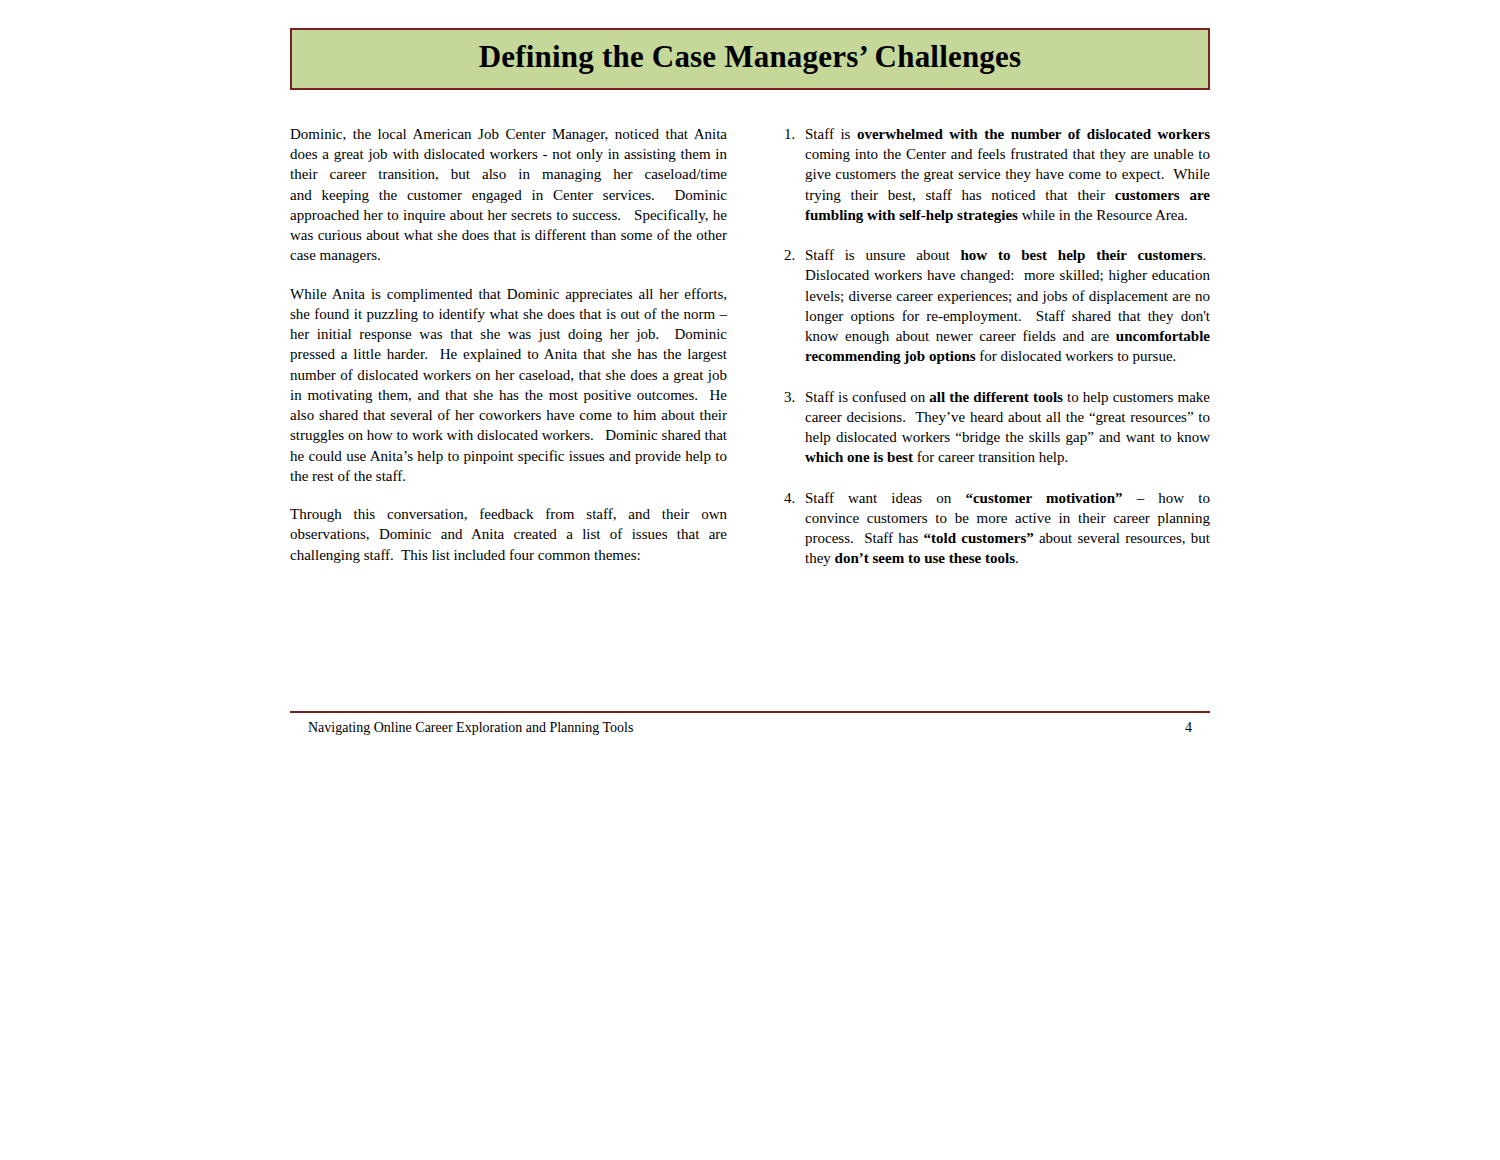Defining the Case Managers’ Challenges
Dominic, the local American Job Center Manager, noticed that Anita does a great job with dislocated workers - not only in assisting them in their career transition, but also in managing her caseload/time and keeping the customer engaged in Center services. Dominic approached her to inquire about her secrets to success. Specifically, he was curious about what she does that is different than some of the other case managers.
While Anita is complimented that Dominic appreciates all her efforts, she found it puzzling to identify what she does that is out of the norm – her initial response was that she was just doing her job. Dominic pressed a little harder. He explained to Anita that she has the largest number of dislocated workers on her caseload, that she does a great job in motivating them, and that she has the most positive outcomes. He also shared that several of her coworkers have come to him about their struggles on how to work with dislocated workers. Dominic shared that he could use Anita’s help to pinpoint specific issues and provide help to the rest of the staff.
Through this conversation, feedback from staff, and their own observations, Dominic and Anita created a list of issues that are challenging staff. This list included four common themes:
Staff is overwhelmed with the number of dislocated workers coming into the Center and feels frustrated that they are unable to give customers the great service they have come to expect. While trying their best, staff has noticed that their customers are fumbling with self-help strategies while in the Resource Area.
Staff is unsure about how to best help their customers. Dislocated workers have changed: more skilled; higher education levels; diverse career experiences; and jobs of displacement are no longer options for re-employment. Staff shared that they don't know enough about newer career fields and are uncomfortable recommending job options for dislocated workers to pursue.
Staff is confused on all the different tools to help customers make career decisions. They’ve heard about all the “great resources” to help dislocated workers “bridge the skills gap” and want to know which one is best for career transition help.
Staff want ideas on “customer motivation” – how to convince customers to be more active in their career planning process. Staff has “told customers” about several resources, but they don’t seem to use these tools.
Navigating Online Career Exploration and Planning Tools 4